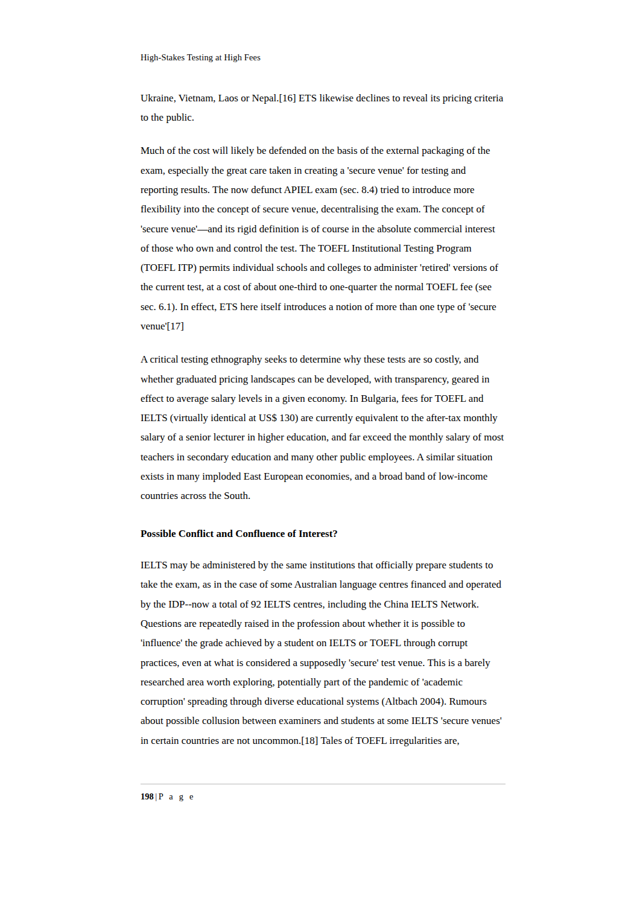High-Stakes Testing at High Fees
Ukraine, Vietnam, Laos or Nepal.[16] ETS likewise declines to reveal its pricing criteria to the public.
Much of the cost will likely be defended on the basis of the external packaging of the exam, especially the great care taken in creating a 'secure venue' for testing and reporting results. The now defunct APIEL exam (sec. 8.4) tried to introduce more flexibility into the concept of secure venue, decentralising the exam. The concept of 'secure venue'—and its rigid definition is of course in the absolute commercial interest of those who own and control the test. The TOEFL Institutional Testing Program (TOEFL ITP) permits individual schools and colleges to administer 'retired' versions of the current test, at a cost of about one-third to one-quarter the normal TOEFL fee (see sec. 6.1). In effect, ETS here itself introduces a notion of more than one type of 'secure venue'[17]
A critical testing ethnography seeks to determine why these tests are so costly, and whether graduated pricing landscapes can be developed, with transparency, geared in effect to average salary levels in a given economy. In Bulgaria, fees for TOEFL and IELTS (virtually identical at US$ 130) are currently equivalent to the after-tax monthly salary of a senior lecturer in higher education, and far exceed the monthly salary of most teachers in secondary education and many other public employees. A similar situation exists in many imploded East European economies, and a broad band of low-income countries across the South.
Possible Conflict and Confluence of Interest?
IELTS may be administered by the same institutions that officially prepare students to take the exam, as in the case of some Australian language centres financed and operated by the IDP--now a total of 92 IELTS centres, including the China IELTS Network. Questions are repeatedly raised in the profession about whether it is possible to 'influence' the grade achieved by a student on IELTS or TOEFL through corrupt practices, even at what is considered a supposedly 'secure' test venue. This is a barely researched area worth exploring, potentially part of the pandemic of 'academic corruption' spreading through diverse educational systems (Altbach 2004). Rumours about possible collusion between examiners and students at some IELTS 'secure venues' in certain countries are not uncommon.[18] Tales of TOEFL irregularities are,
198|P a g e